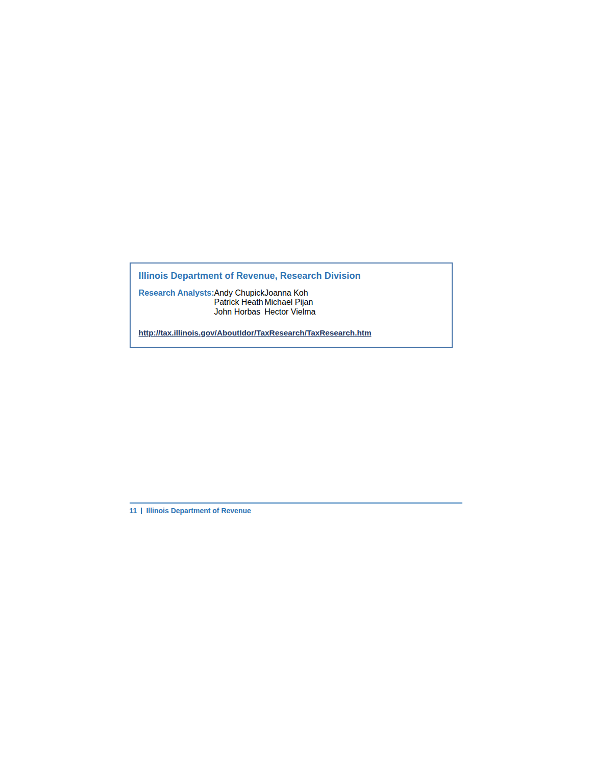Illinois Department of Revenue, Research Division
| Research Analysts: | Andy Chupick | Joanna Koh |
| | Patrick Heath | Michael Pijan |
| | John Horbas | Hector Vielma |
http://tax.illinois.gov/AboutIdor/TaxResearch/TaxResearch.htm
11 Illinois Department of Revenue